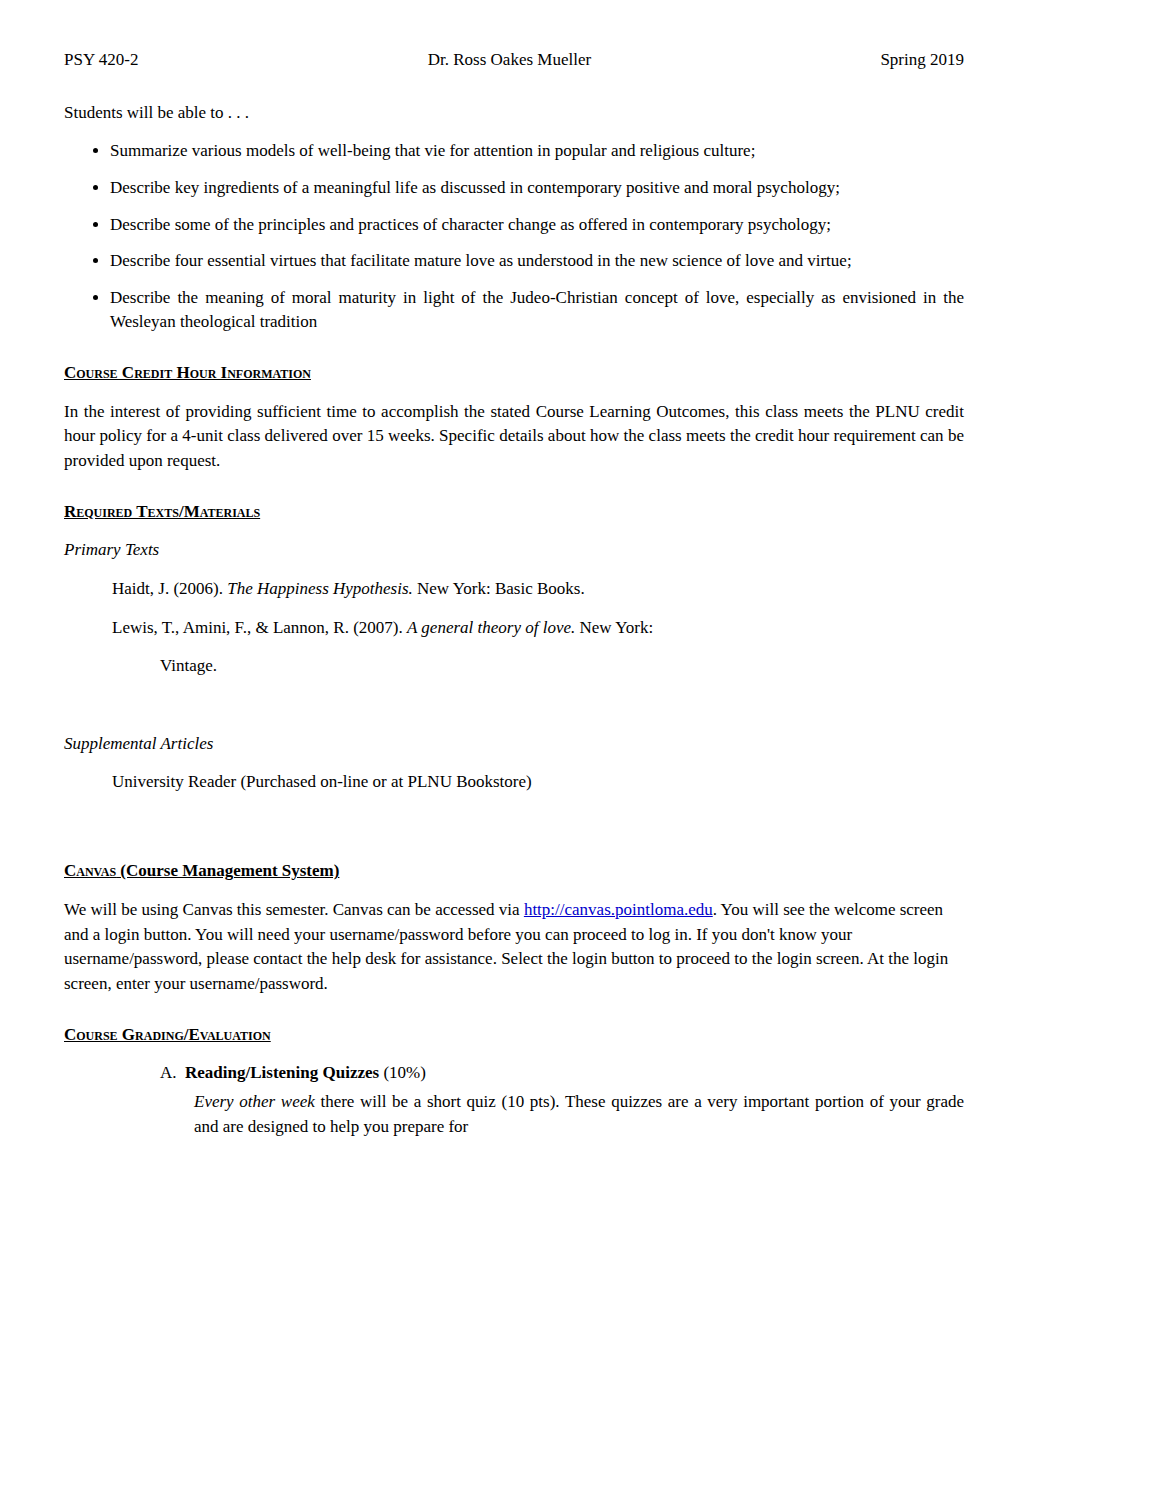PSY 420-2
Dr. Ross Oakes Mueller
Spring 2019
Students will be able to . . .
Summarize various models of well-being that vie for attention in popular and religious culture;
Describe key ingredients of a meaningful life as discussed in contemporary positive and moral psychology;
Describe some of the principles and practices of character change as offered in contemporary psychology;
Describe four essential virtues that facilitate mature love as understood in the new science of love and virtue;
Describe the meaning of moral maturity in light of the Judeo-Christian concept of love, especially as envisioned in the Wesleyan theological tradition
Course Credit Hour Information
In the interest of providing sufficient time to accomplish the stated Course Learning Outcomes, this class meets the PLNU credit hour policy for a 4-unit class delivered over 15 weeks. Specific details about how the class meets the credit hour requirement can be provided upon request.
Required Texts/Materials
Primary Texts
Haidt, J. (2006). The Happiness Hypothesis. New York: Basic Books.
Lewis, T., Amini, F., & Lannon, R. (2007). A general theory of love. New York:
Vintage.
Supplemental Articles
University Reader (Purchased on-line or at PLNU Bookstore)
Canvas (Course Management System)
We will be using Canvas this semester. Canvas can be accessed via http://canvas.pointloma.edu. You will see the welcome screen and a login button. You will need your username/password before you can proceed to log in. If you don't know your username/password, please contact the help desk for assistance. Select the login button to proceed to the login screen. At the login screen, enter your username/password.
Course Grading/Evaluation
A. Reading/Listening Quizzes (10%)
Every other week there will be a short quiz (10 pts). These quizzes are a very important portion of your grade and are designed to help you prepare for